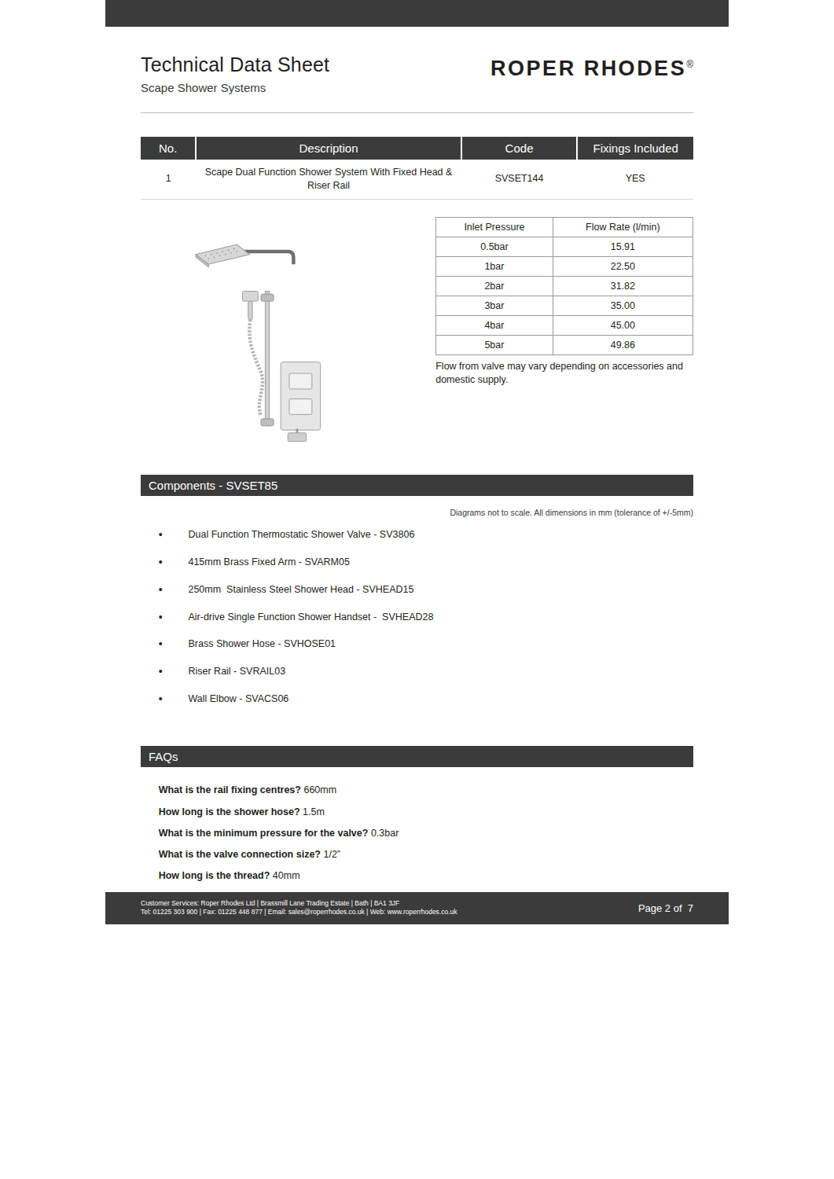Technical Data Sheet
Scape Shower Systems
ROPER RHODES®
| No. | Description | Code | Fixings Included |
| --- | --- | --- | --- |
| 1 | Scape Dual Function Shower System With Fixed Head & Riser Rail | SVSET144 | YES |
| Inlet Pressure | Flow Rate (l/min) |
| --- | --- |
| 0.5bar | 15.91 |
| 1bar | 22.50 |
| 2bar | 31.82 |
| 3bar | 35.00 |
| 4bar | 45.00 |
| 5bar | 49.86 |
Flow from valve may vary depending on accessories and domestic supply.
Components - SVSET85
Diagrams not to scale. All dimensions in mm (tolerance of +/-5mm)
Dual Function Thermostatic Shower Valve - SV3806
415mm Brass Fixed Arm - SVARM05
250mm Stainless Steel Shower Head - SVHEAD15
Air-drive Single Function Shower Handset - SVHEAD28
Brass Shower Hose - SVHOSE01
Riser Rail - SVRAIL03
Wall Elbow - SVACS06
FAQs
What is the rail fixing centres? 660mm
How long is the shower hose? 1.5m
What is the minimum pressure for the valve? 0.3bar
What is the valve connection size? 1/2”
How long is the thread? 40mm
Customer Services: Roper Rhodes Ltd | Brassmill Lane Trading Estate | Bath | BA1 3JF
Tel: 01225 303 900 | Fax: 01225 448 877 | Email: sales@roperrhodes.co.uk | Web: www.roperrhodes.co.uk
Page 2 of 7